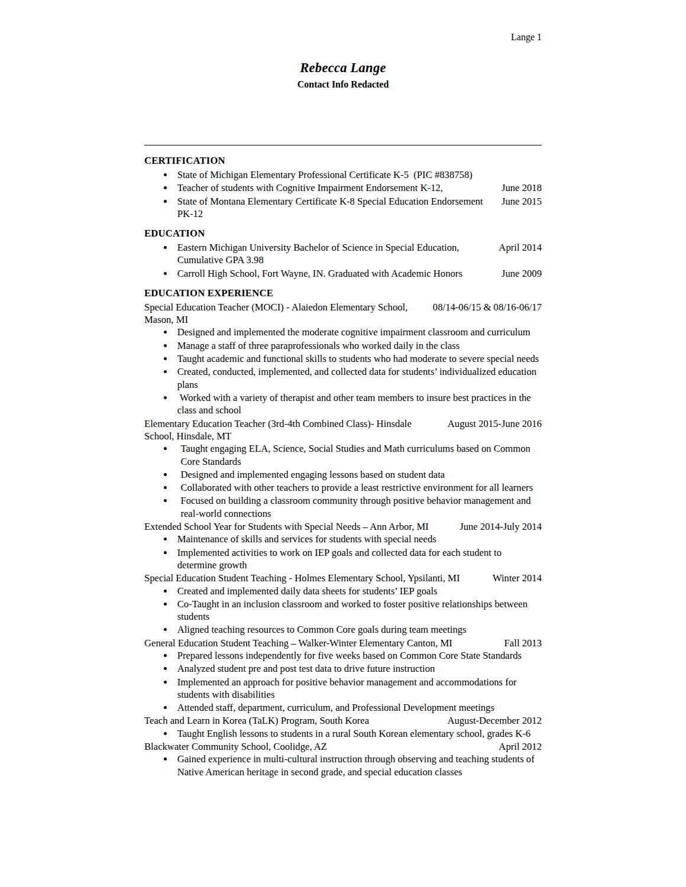Lange 1
Rebecca Lange
Contact Info Redacted
CERTIFICATION
State of Michigan Elementary Professional Certificate K-5 (PIC #838758)
Teacher of students with Cognitive Impairment Endorsement K-12, June 2018
State of Montana Elementary Certificate K-8 Special Education Endorsement PK-12 June 2015
EDUCATION
Eastern Michigan University Bachelor of Science in Special Education, April 2014
Cumulative GPA 3.98
Carroll High School, Fort Wayne, IN. Graduated with Academic Honors June 2009
EDUCATION EXPERIENCE
Special Education Teacher (MOCI) - Alaiedon Elementary School, Mason, MI 08/14-06/15 & 08/16-06/17
Designed and implemented the moderate cognitive impairment classroom and curriculum
Manage a staff of three paraprofessionals who worked daily in the class
Taught academic and functional skills to students who had moderate to severe special needs
Created, conducted, implemented, and collected data for students’ individualized education plans
Worked with a variety of therapist and other team members to insure best practices in the class and school
Elementary Education Teacher (3rd-4th Combined Class)- Hinsdale School, Hinsdale, MT August 2015-June 2016
Taught engaging ELA, Science, Social Studies and Math curriculums based on Common Core Standards
Designed and implemented engaging lessons based on student data
Collaborated with other teachers to provide a least restrictive environment for all learners
Focused on building a classroom community through positive behavior management and real-world connections
Extended School Year for Students with Special Needs – Ann Arbor, MI June 2014-July 2014
Maintenance of skills and services for students with special needs
Implemented activities to work on IEP goals and collected data for each student to determine growth
Special Education Student Teaching - Holmes Elementary School, Ypsilanti, MI Winter 2014
Created and implemented daily data sheets for students’ IEP goals
Co-Taught in an inclusion classroom and worked to foster positive relationships between students
Aligned teaching resources to Common Core goals during team meetings
General Education Student Teaching – Walker-Winter Elementary Canton, MI Fall 2013
Prepared lessons independently for five weeks based on Common Core State Standards
Analyzed student pre and post test data to drive future instruction
Implemented an approach for positive behavior management and accommodations for students with disabilities
Attended staff, department, curriculum, and Professional Development meetings
Teach and Learn in Korea (TaLK) Program, South Korea August-December 2012
Taught English lessons to students in a rural South Korean elementary school, grades K-6
Blackwater Community School, Coolidge, AZ April 2012
Gained experience in multi-cultural instruction through observing and teaching students of Native American heritage in second grade, and special education classes